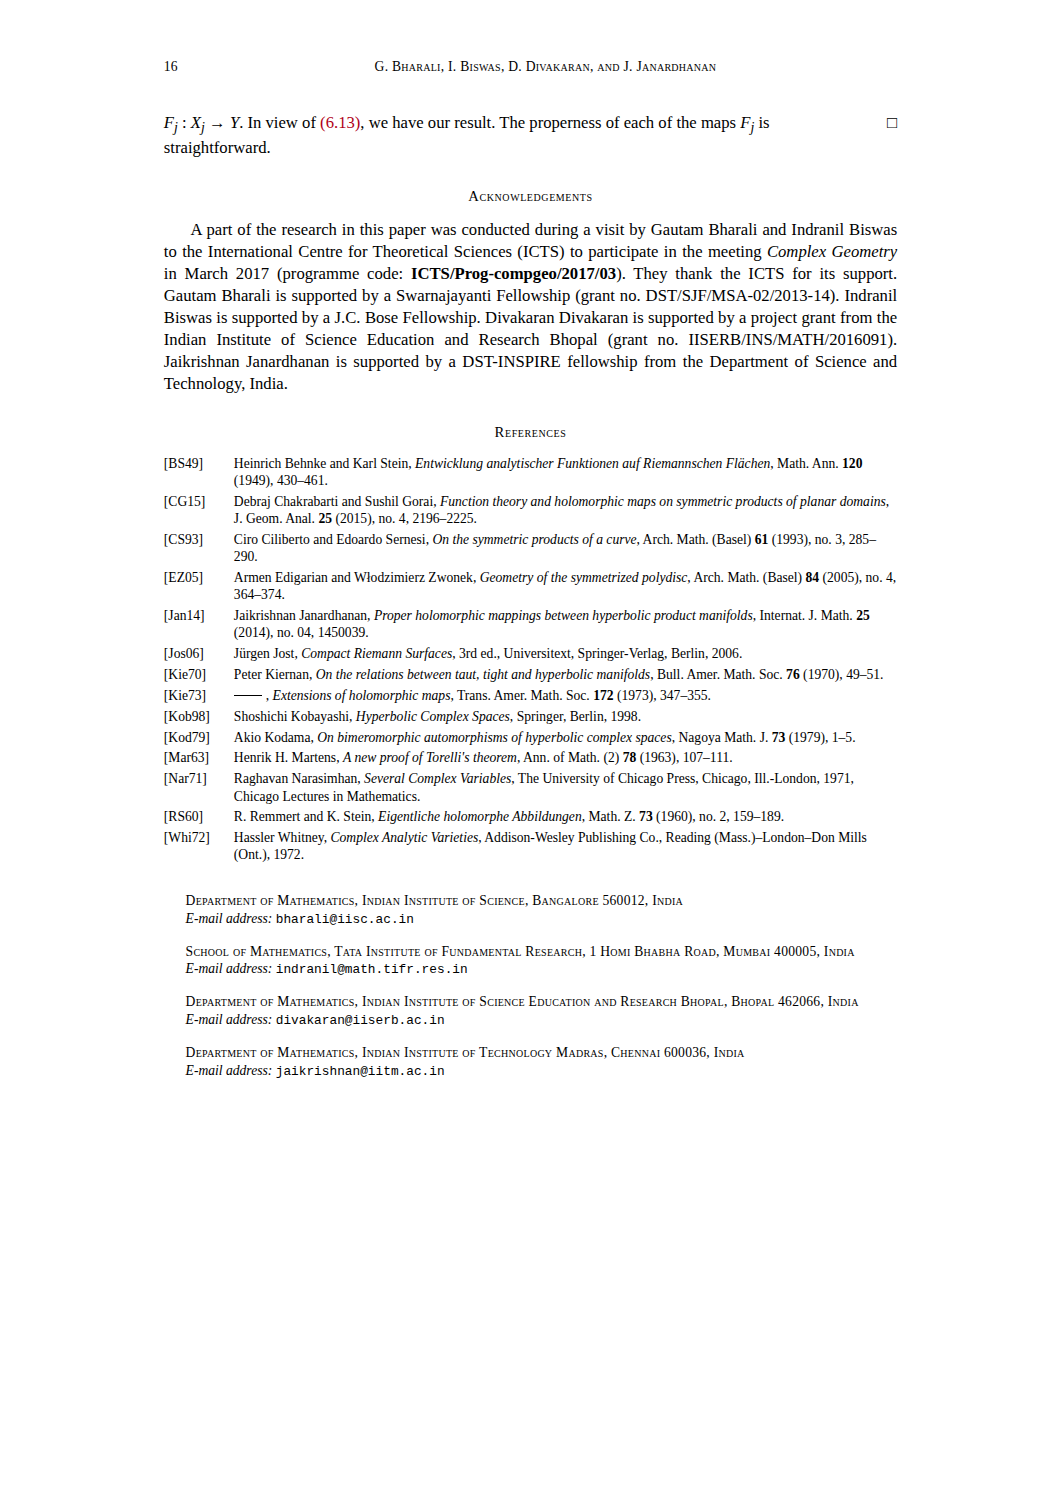16 G. Bharali, I. Biswas, D. Divakaran, and J. Janardhanan
Fj : Xj → Y. In view of (6.13), we have our result. The properness of each of the maps Fj is straightforward.
Acknowledgements
A part of the research in this paper was conducted during a visit by Gautam Bharali and Indranil Biswas to the International Centre for Theoretical Sciences (ICTS) to participate in the meeting Complex Geometry in March 2017 (programme code: ICTS/Prog-compgeo/2017/03). They thank the ICTS for its support. Gautam Bharali is supported by a Swarnajayanti Fellowship (grant no. DST/SJF/MSA-02/2013-14). Indranil Biswas is supported by a J.C. Bose Fellowship. Divakaran Divakaran is supported by a project grant from the Indian Institute of Science Education and Research Bhopal (grant no. IISERB/INS/MATH/2016091). Jaikrishnan Janardhanan is supported by a DST-INSPIRE fellowship from the Department of Science and Technology, India.
References
[BS49]
Heinrich Behnke and Karl Stein, Entwicklung analytischer Funktionen auf Riemannschen Flächen, Math. Ann. 120 (1949), 430–461.
[CG15]
Debraj Chakrabarti and Sushil Gorai, Function theory and holomorphic maps on symmetric products of planar domains, J. Geom. Anal. 25 (2015), no. 4, 2196–2225.
[CS93]
Ciro Ciliberto and Edoardo Sernesi, On the symmetric products of a curve, Arch. Math. (Basel) 61 (1993), no. 3, 285–290.
[EZ05]
Armen Edigarian and Włodzimierz Zwonek, Geometry of the symmetrized polydisc, Arch. Math. (Basel) 84 (2005), no. 4, 364–374.
[Jan14]
Jaikrishnan Janardhanan, Proper holomorphic mappings between hyperbolic product manifolds, Internat. J. Math. 25 (2014), no. 04, 1450039.
[Jos06]
Jürgen Jost, Compact Riemann Surfaces, 3rd ed., Universitext, Springer-Verlag, Berlin, 2006.
[Kie70]
Peter Kiernan, On the relations between taut, tight and hyperbolic manifolds, Bull. Amer. Math. Soc. 76 (1970), 49–51.
[Kie73]
, Extensions of holomorphic maps, Trans. Amer. Math. Soc. 172 (1973), 347–355.
[Kob98]
Shoshichi Kobayashi, Hyperbolic Complex Spaces, Springer, Berlin, 1998.
[Kod79]
Akio Kodama, On bimeromorphic automorphisms of hyperbolic complex spaces, Nagoya Math. J. 73 (1979), 1–5.
[Mar63]
Henrik H. Martens, A new proof of Torelli's theorem, Ann. of Math. (2) 78 (1963), 107–111.
[Nar71]
Raghavan Narasimhan, Several Complex Variables, The University of Chicago Press, Chicago, Ill.-London, 1971, Chicago Lectures in Mathematics.
[RS60]
R. Remmert and K. Stein, Eigentliche holomorphe Abbildungen, Math. Z. 73 (1960), no. 2, 159–189.
[Whi72]
Hassler Whitney, Complex Analytic Varieties, Addison-Wesley Publishing Co., Reading (Mass.)–London–Don Mills (Ont.), 1972.
Department of Mathematics, Indian Institute of Science, Bangalore 560012, India
E-mail address: bharali@iisc.ac.in
School of Mathematics, Tata Institute of Fundamental Research, 1 Homi Bhabha Road, Mumbai 400005, India
E-mail address: indranil@math.tifr.res.in
Department of Mathematics, Indian Institute of Science Education and Research Bhopal, Bhopal 462066, India
E-mail address: divakaran@iiserb.ac.in
Department of Mathematics, Indian Institute of Technology Madras, Chennai 600036, India
E-mail address: jaikrishnan@iitm.ac.in